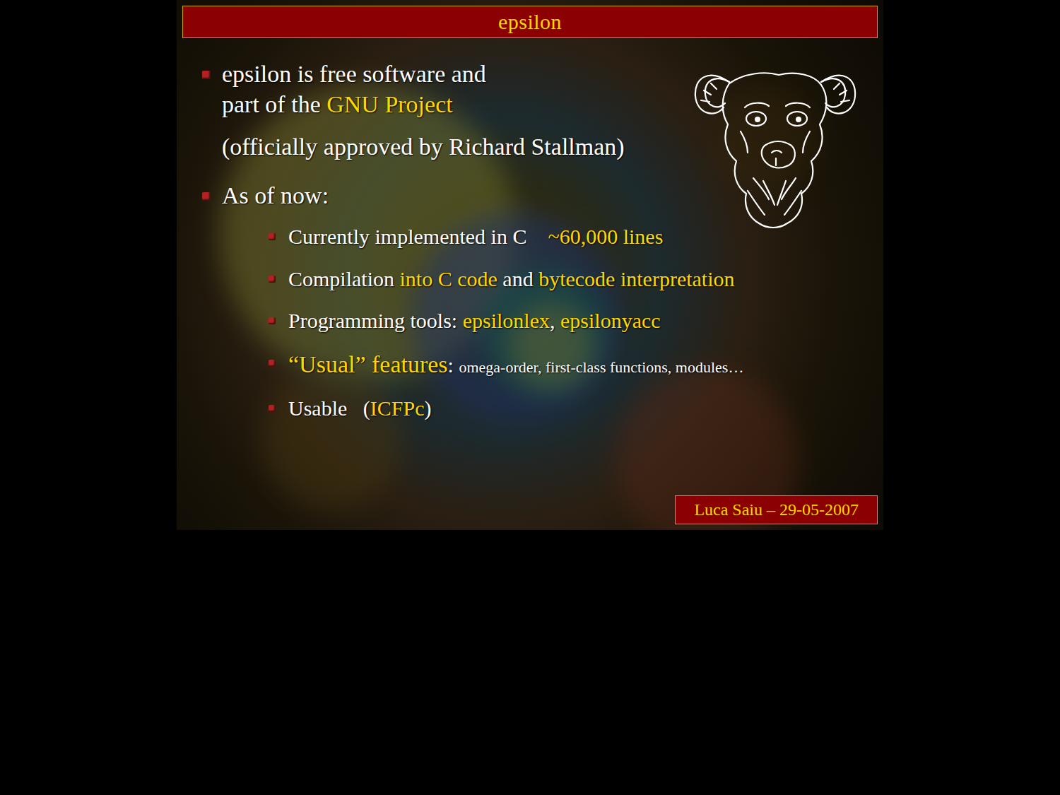epsilon
epsilon is free software and
part of the GNU Project
(officially approved by Richard Stallman)
As of now:
Currently implemented in C ~60,000 lines
Compilation into C code and bytecode interpretation
Programming tools: epsilonlex, epsilonyacc
“Usual” features: omega-order, first-class functions, modules…
Usable (ICFPc)
Luca Saiu – 29-05-2007